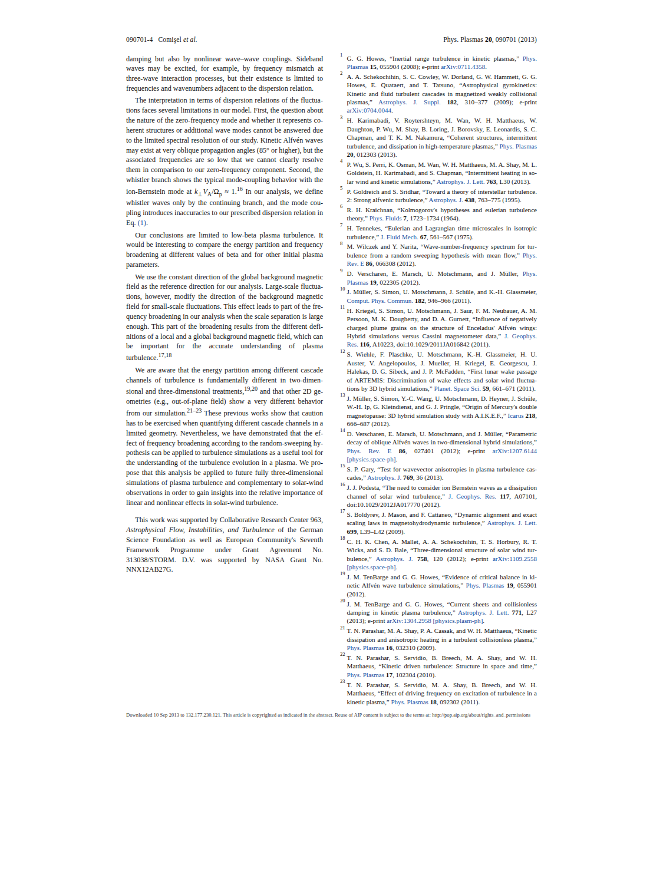090701-4 Comişel et al.
Phys. Plasmas 20, 090701 (2013)
damping but also by nonlinear wave–wave couplings. Sideband waves may be excited, for example, by frequency mismatch at three-wave interaction processes, but their existence is limited to frequencies and wavenumbers adjacent to the dispersion relation.
The interpretation in terms of dispersion relations of the fluctuations faces several limitations in our model. First, the question about the nature of the zero-frequency mode and whether it represents coherent structures or additional wave modes cannot be answered due to the limited spectral resolution of our study. Kinetic Alfvén waves may exist at very oblique propagation angles (85° or higher), but the associated frequencies are so low that we cannot clearly resolve them in comparison to our zero-frequency component. Second, the whistler branch shows the typical mode-coupling behavior with the ion-Bernstein mode at k⊥VA/Ωp ≈ 1.16 In our analysis, we define whistler waves only by the continuing branch, and the mode coupling introduces inaccuracies to our prescribed dispersion relation in Eq. (1).
Our conclusions are limited to low-beta plasma turbulence. It would be interesting to compare the energy partition and frequency broadening at different values of beta and for other initial plasma parameters.
We use the constant direction of the global background magnetic field as the reference direction for our analysis. Large-scale fluctuations, however, modify the direction of the background magnetic field for small-scale fluctuations. This effect leads to part of the frequency broadening in our analysis when the scale separation is large enough. This part of the broadening results from the different definitions of a local and a global background magnetic field, which can be important for the accurate understanding of plasma turbulence.17,18
We are aware that the energy partition among different cascade channels of turbulence is fundamentally different in two-dimensional and three-dimensional treatments,19,20 and that other 2D geometries (e.g., out-of-plane field) show a very different behavior from our simulation.21–23 These previous works show that caution has to be exercised when quantifying different cascade channels in a limited geometry. Nevertheless, we have demonstrated that the effect of frequency broadening according to the random-sweeping hypothesis can be applied to turbulence simulations as a useful tool for the understanding of the turbulence evolution in a plasma. We propose that this analysis be applied to future fully three-dimensional simulations of plasma turbulence and complementary to solar-wind observations in order to gain insights into the relative importance of linear and nonlinear effects in solar-wind turbulence.
This work was supported by Collaborative Research Center 963, Astrophysical Flow, Instabilities, and Turbulence of the German Science Foundation as well as European Community's Seventh Framework Programme under Grant Agreement No. 313038/STORM. D.V. was supported by NASA Grant No. NNX12AB27G.
G. G. Howes, “Inertial range turbulence in kinetic plasmas,” Phys. Plasmas 15, 055904 (2008); e-print arXiv:0711.4358.
A. A. Schekochihin, S. C. Cowley, W. Dorland, G. W. Hammett, G. G. Howes, E. Quataert, and T. Tatsuno, “Astrophysical gyrokinetics: Kinetic and fluid turbulent cascades in magnetized weakly collisional plasmas,” Astrophys. J. Suppl. 182, 310–377 (2009); e-print arXiv:0704.0044.
H. Karimabadi, V. Roytershteyn, M. Wan, W. H. Matthaeus, W. Daughton, P. Wu, M. Shay, B. Loring, J. Borovsky, E. Leonardis, S. C. Chapman, and T. K. M. Nakamura, “Coherent structures, intermittent turbulence, and dissipation in high-temperature plasmas,” Phys. Plasmas 20, 012303 (2013).
P. Wu, S. Perri, K. Osman, M. Wan, W. H. Matthaeus, M. A. Shay, M. L. Goldstein, H. Karimabadi, and S. Chapman, “Intermittent heating in solar wind and kinetic simulations,” Astrophys. J. Lett. 763, L30 (2013).
P. Goldreich and S. Sridhar, “Toward a theory of interstellar turbulence. 2: Strong alfvenic turbulence,” Astrophys. J. 438, 763–775 (1995).
R. H. Kraichnan, “Kolmogorov's hypotheses and eulerian turbulence theory,” Phys. Fluids 7, 1723–1734 (1964).
H. Tennekes, “Eulerian and Lagrangian time microscales in isotropic turbulence,” J. Fluid Mech. 67, 561–567 (1975).
M. Wilczek and Y. Narita, “Wave-number-frequency spectrum for turbulence from a random sweeping hypothesis with mean flow,” Phys. Rev. E 86, 066308 (2012).
D. Verscharen, E. Marsch, U. Motschmann, and J. Müller, Phys. Plasmas 19, 022305 (2012).
J. Müller, S. Simon, U. Motschmann, J. Schüle, and K.-H. Glassmeier, Comput. Phys. Commun. 182, 946–966 (2011).
H. Kriegel, S. Simon, U. Motschmann, J. Saur, F. M. Neubauer, A. M. Persoon, M. K. Dougherty, and D. A. Gurnett, “Influence of negatively charged plume grains on the structure of Enceladus' Alfvén wings: Hybrid simulations versus Cassini magnetometer data,” J. Geophys. Res. 116, A10223, doi:10.1029/2011JA016842 (2011).
S. Wiehle, F. Plaschke, U. Motschmann, K.-H. Glassmeier, H. U. Auster, V. Angelopoulos, J. Mueller, H. Kriegel, E. Georgescu, J. Halekas, D. G. Sibeck, and J. P. McFadden, “First lunar wake passage of ARTEMIS: Discrimination of wake effects and solar wind fluctuations by 3D hybrid simulations,” Planet. Space Sci. 59, 661–671 (2011).
J. Müller, S. Simon, Y.-C. Wang, U. Motschmann, D. Heyner, J. Schüle, W.-H. Ip, G. Kleindienst, and G. J. Pringle, “Origin of Mercury's double magnetopause: 3D hybrid simulation study with A.I.K.E.F.,” Icarus 218, 666–687 (2012).
D. Verscharen, E. Marsch, U. Motschmann, and J. Müller, “Parametric decay of oblique Alfvén waves in two-dimensional hybrid simulations,” Phys. Rev. E 86, 027401 (2012); e-print arXiv:1207.6144 [physics.space-ph].
S. P. Gary, “Test for wavevector anisotropies in plasma turbulence cascades,” Astrophys. J. 769, 36 (2013).
J. J. Podesta, “The need to consider ion Bernstein waves as a dissipation channel of solar wind turbulence,” J. Geophys. Res. 117, A07101, doi:10.1029/2012JA017770 (2012).
S. Boldyrev, J. Mason, and F. Cattaneo, “Dynamic alignment and exact scaling laws in magnetohydrodynamic turbulence,” Astrophys. J. Lett. 699, L39–L42 (2009).
C. H. K. Chen, A. Mallet, A. A. Schekochihin, T. S. Horbury, R. T. Wicks, and S. D. Bale, “Three-dimensional structure of solar wind turbulence,” Astrophys. J. 758, 120 (2012); e-print arXiv:1109.2558 [physics.space-ph].
J. M. TenBarge and G. G. Howes, “Evidence of critical balance in kinetic Alfvén wave turbulence simulations,” Phys. Plasmas 19, 055901 (2012).
J. M. TenBarge and G. G. Howes, “Current sheets and collisionless damping in kinetic plasma turbulence,” Astrophys. J. Lett. 771, L27 (2013); e-print arXiv:1304.2958 [physics.plasm-ph].
T. N. Parashar, M. A. Shay, P. A. Cassak, and W. H. Matthaeus, “Kinetic dissipation and anisotropic heating in a turbulent collisionless plasma,” Phys. Plasmas 16, 032310 (2009).
T. N. Parashar, S. Servidio, B. Breech, M. A. Shay, and W. H. Matthaeus, “Kinetic driven turbulence: Structure in space and time,” Phys. Plasmas 17, 102304 (2010).
T. N. Parashar, S. Servidio, M. A. Shay, B. Breech, and W. H. Matthaeus, “Effect of driving frequency on excitation of turbulence in a kinetic plasma,” Phys. Plasmas 18, 092302 (2011).
Downloaded 10 Sep 2013 to 132.177.230.121. This article is copyrighted as indicated in the abstract. Reuse of AIP content is subject to the terms at: http://pop.aip.org/about/rights_and_permissions